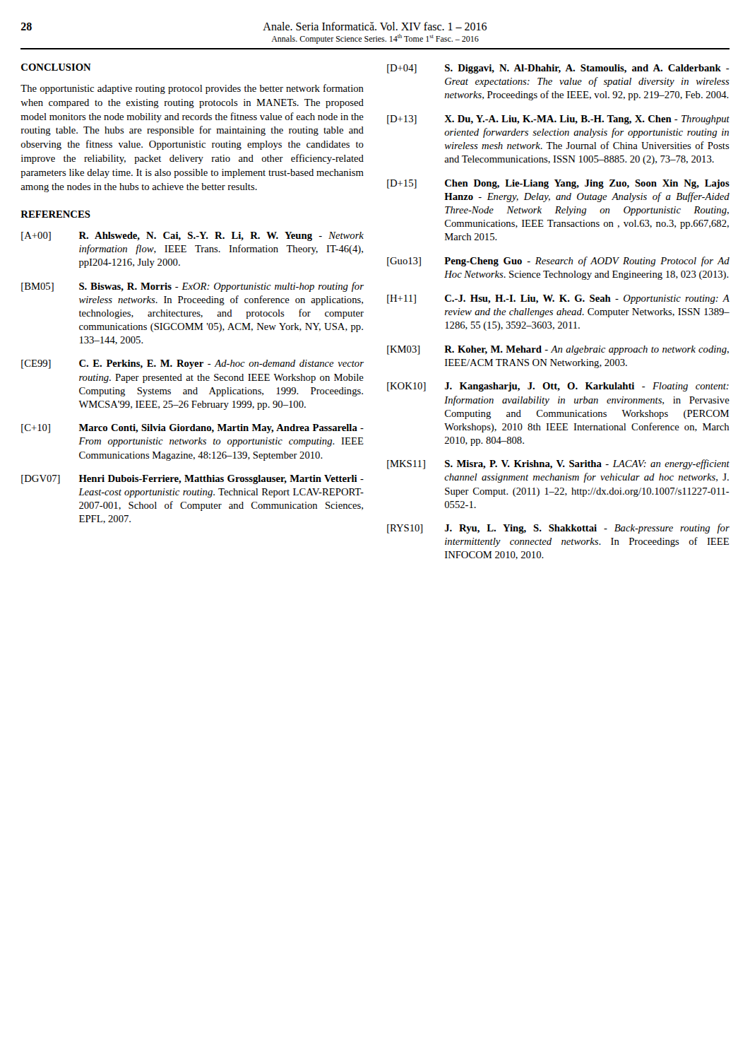28
Anale. Seria Informatică. Vol. XIV fasc. 1 – 2016
Annals. Computer Science Series. 14th Tome 1st Fasc. – 2016
Conclusion
The opportunistic adaptive routing protocol provides the better network formation when compared to the existing routing protocols in MANETs. The proposed model monitors the node mobility and records the fitness value of each node in the routing table. The hubs are responsible for maintaining the routing table and observing the fitness value. Opportunistic routing employs the candidates to improve the reliability, packet delivery ratio and other efficiency-related parameters like delay time. It is also possible to implement trust-based mechanism among the nodes in the hubs to achieve the better results.
References
[A+00]
R. Ahlswede, N. Cai, S.-Y. R. Li, R. W. Yeung - Network information flow, IEEE Trans. Information Theory, IT-46(4), ppI204-1216, July 2000.
[BM05]
S. Biswas, R. Morris - ExOR: Opportunistic multi-hop routing for wireless networks. In Proceeding of conference on applications, technologies, architectures, and protocols for computer communications (SIGCOMM '05), ACM, New York, NY, USA, pp. 133–144, 2005.
[CE99]
C. E. Perkins, E. M. Royer - Ad-hoc on-demand distance vector routing. Paper presented at the Second IEEE Workshop on Mobile Computing Systems and Applications, 1999. Proceedings. WMCSA'99, IEEE, 25–26 February 1999, pp. 90–100.
[C+10]
Marco Conti, Silvia Giordano, Martin May, Andrea Passarella - From opportunistic networks to opportunistic computing. IEEE Communications Magazine, 48:126–139, September 2010.
[DGV07]
Henri Dubois-Ferriere, Matthias Grossglauser, Martin Vetterli - Least-cost opportunistic routing. Technical Report LCAV-REPORT-2007-001, School of Computer and Communication Sciences, EPFL, 2007.
[D+04]
S. Diggavi, N. Al-Dhahir, A. Stamoulis, and A. Calderbank - Great expectations: The value of spatial diversity in wireless networks, Proceedings of the IEEE, vol. 92, pp. 219–270, Feb. 2004.
[D+13]
X. Du, Y.-A. Liu, K.-MA. Liu, B.-H. Tang, X. Chen - Throughput oriented forwarders selection analysis for opportunistic routing in wireless mesh network. The Journal of China Universities of Posts and Telecommunications, ISSN 1005–8885. 20 (2), 73–78, 2013.
[D+15]
Chen Dong, Lie-Liang Yang, Jing Zuo, Soon Xin Ng, Lajos Hanzo - Energy, Delay, and Outage Analysis of a Buffer-Aided Three-Node Network Relying on Opportunistic Routing, Communications, IEEE Transactions on , vol.63, no.3, pp.667,682, March 2015.
[Guo13]
Peng-Cheng Guo - Research of AODV Routing Protocol for Ad Hoc Networks. Science Technology and Engineering 18, 023 (2013).
[H+11]
C.-J. Hsu, H.-I. Liu, W. K. G. Seah - Opportunistic routing: A review and the challenges ahead. Computer Networks, ISSN 1389–1286, 55 (15), 3592–3603, 2011.
[KM03]
R. Koher, M. Mehard - An algebraic approach to network coding, IEEE/ACM TRANS ON Networking, 2003.
[KOK10]
J. Kangasharju, J. Ott, O. Karkulahti - Floating content: Information availability in urban environments, in Pervasive Computing and Communications Workshops (PERCOM Workshops), 2010 8th IEEE International Conference on, March 2010, pp. 804–808.
[MKS11]
S. Misra, P. V. Krishna, V. Saritha - LACAV: an energy-efficient channel assignment mechanism for vehicular ad hoc networks, J. Super Comput. (2011) 1–22, http://dx.doi.org/10.1007/s11227-011-0552-1.
[RYS10]
J. Ryu, L. Ying, S. Shakkottai - Back-pressure routing for intermittently connected networks. In Proceedings of IEEE INFOCOM 2010, 2010.